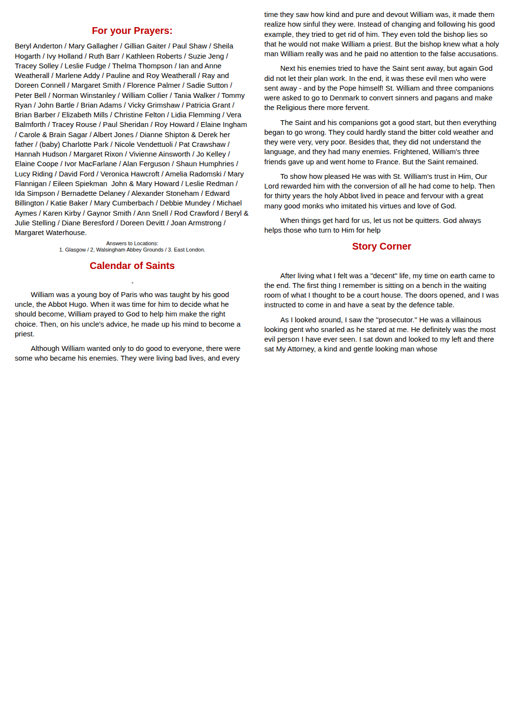For your Prayers:
Beryl Anderton / Mary Gallagher / Gillian Gaiter / Paul Shaw / Sheila Hogarth / Ivy Holland / Ruth Barr / Kathleen Roberts / Suzie Jeng / Tracey Solley / Leslie Fudge / Thelma Thompson / Ian and Anne Weatherall / Marlene Addy / Pauline and Roy Weatherall / Ray and Doreen Connell / Margaret Smith / Florence Palmer / Sadie Sutton / Peter Bell / Norman Winstanley / William Collier / Tania Walker / Tommy Ryan / John Bartle / Brian Adams / Vicky Grimshaw / Patricia Grant / Brian Barber / Elizabeth Mills / Christine Felton / Lidia Flemming / Vera Balmforth / Tracey Rouse / Paul Sheridan / Roy Howard / Elaine Ingham / Carole & Brain Sagar / Albert Jones / Dianne Shipton & Derek her father / (baby) Charlotte Park / Nicole Vendettuoli / Pat Crawshaw / Hannah Hudson / Margaret Rixon / Vivienne Ainsworth / Jo Kelley / Elaine Coope / Ivor MacFarlane / Alan Ferguson / Shaun Humphries / Lucy Riding / David Ford / Veronica Hawcroft / Amelia Radomski / Mary Flannigan / Eileen Spiekman John & Mary Howard / Leslie Redman / Ida Simpson / Bernadette Delaney / Alexander Stoneham / Edward Billington / Katie Baker / Mary Cumberbach / Debbie Mundey / Michael Aymes / Karen Kirby / Gaynor Smith / Ann Snell / Rod Crawford / Beryl & Julie Stelling / Diane Beresford / Doreen Devitt / Joan Armstrong / Margaret Waterhouse.
Answers to Locations:
1. Glasgow / 2, Walsingham Abbey Grounds / 3. East London.
Calendar of Saints
William was a young boy of Paris who was taught by his good uncle, the Abbot Hugo. When it was time for him to decide what he should become, William prayed to God to help him make the right choice. Then, on his uncle's advice, he made up his mind to become a priest.
Although William wanted only to do good to everyone, there were some who became his enemies. They were living bad lives, and every time they saw how kind and pure and devout William was, it made them realize how sinful they were. Instead of changing and following his good example, they tried to get rid of him. They even told the bishop lies so that he would not make William a priest. But the bishop knew what a holy man William really was and he paid no attention to the false accusations.
Next his enemies tried to have the Saint sent away, but again God did not let their plan work. In the end, it was these evil men who were sent away - and by the Pope himself! St. William and three companions were asked to go to Denmark to convert sinners and pagans and make the Religious there more fervent.
The Saint and his companions got a good start, but then everything began to go wrong. They could hardly stand the bitter cold weather and they were very, very poor. Besides that, they did not understand the language, and they had many enemies. Frightened, William's three friends gave up and went home to France. But the Saint remained.
To show how pleased He was with St. William's trust in Him, Our Lord rewarded him with the conversion of all he had come to help. Then for thirty years the holy Abbot lived in peace and fervour with a great many good monks who imitated his virtues and love of God.
When things get hard for us, let us not be quitters. God always helps those who turn to Him for help
Story Corner
After living what I felt was a "decent" life, my time on earth came to the end. The first thing I remember is sitting on a bench in the waiting room of what I thought to be a court house. The doors opened, and I was instructed to come in and have a seat by the defence table.
As I looked around, I saw the "prosecutor." He was a villainous looking gent who snarled as he stared at me. He definitely was the most evil person I have ever seen. I sat down and looked to my left and there sat My Attorney, a kind and gentle looking man whose